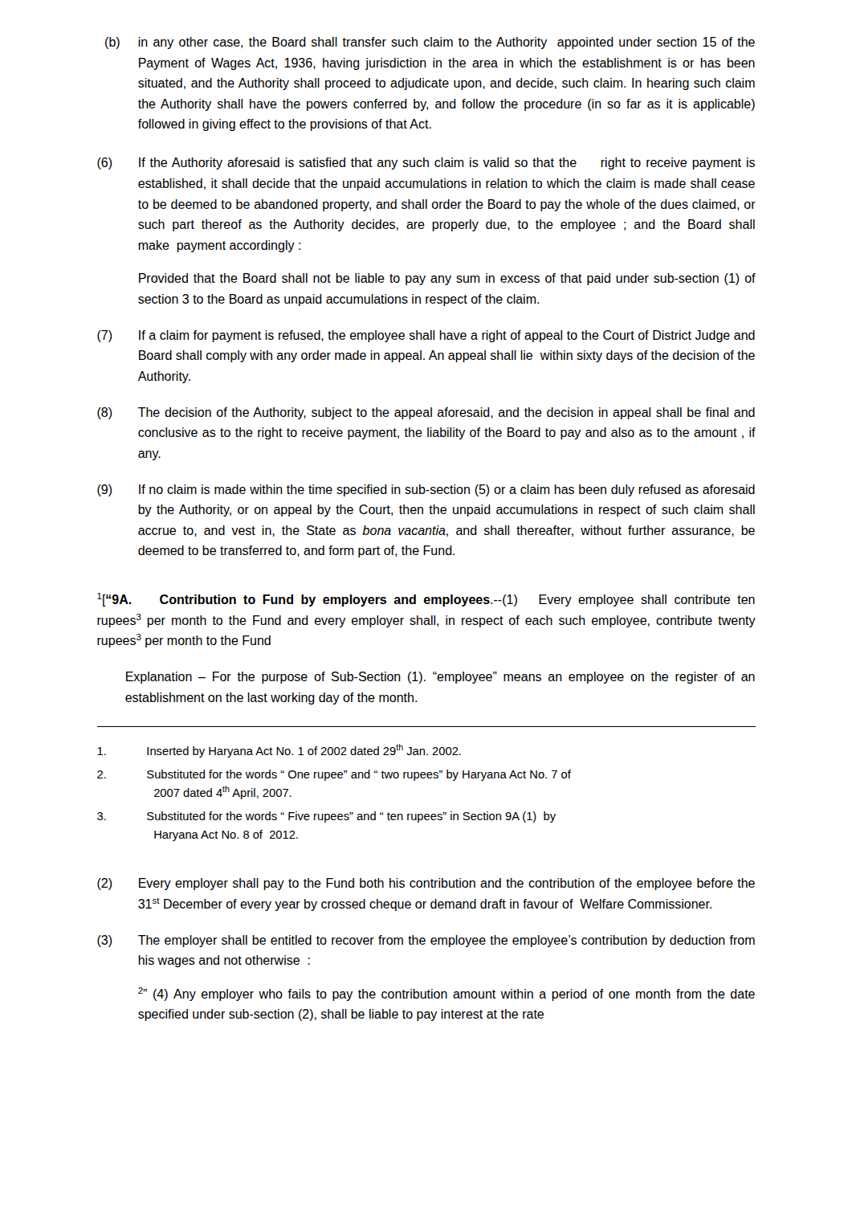(b) in any other case, the Board shall transfer such claim to the Authority appointed under section 15 of the Payment of Wages Act, 1936, having jurisdiction in the area in which the establishment is or has been situated, and the Authority shall proceed to adjudicate upon, and decide, such claim. In hearing such claim the Authority shall have the powers conferred by, and follow the procedure (in so far as it is applicable) followed in giving effect to the provisions of that Act.
(6) If the Authority aforesaid is satisfied that any such claim is valid so that the right to receive payment is established, it shall decide that the unpaid accumulations in relation to which the claim is made shall cease to be deemed to be abandoned property, and shall order the Board to pay the whole of the dues claimed, or such part thereof as the Authority decides, are properly due, to the employee ; and the Board shall make payment accordingly :
Provided that the Board shall not be liable to pay any sum in excess of that paid under sub-section (1) of section 3 to the Board as unpaid accumulations in respect of the claim.
(7) If a claim for payment is refused, the employee shall have a right of appeal to the Court of District Judge and Board shall comply with any order made in appeal. An appeal shall lie within sixty days of the decision of the Authority.
(8) The decision of the Authority, subject to the appeal aforesaid, and the decision in appeal shall be final and conclusive as to the right to receive payment, the liability of the Board to pay and also as to the amount , if any.
(9) If no claim is made within the time specified in sub-section (5) or a claim has been duly refused as aforesaid by the Authority, or on appeal by the Court, then the unpaid accumulations in respect of such claim shall accrue to, and vest in, the State as bona vacantia, and shall thereafter, without further assurance, be deemed to be transferred to, and form part of, the Fund.
1[“9A. Contribution to Fund by employers and employees.--(1) Every employee shall contribute ten rupees3 per month to the Fund and every employer shall, in respect of each such employee, contribute twenty rupees3 per month to the Fund
Explanation – For the purpose of Sub-Section (1). “employee” means an employee on the register of an establishment on the last working day of the month.
1. Inserted by Haryana Act No. 1 of 2002 dated 29th Jan. 2002.
2. Substituted for the words “ One rupee” and “ two rupees” by Haryana Act No. 7 of 2007 dated 4th April, 2007.
3. Substituted for the words “ Five rupees” and “ ten rupees” in Section 9A (1) by Haryana Act No. 8 of 2012.
(2) Every employer shall pay to the Fund both his contribution and the contribution of the employee before the 31st December of every year by crossed cheque or demand draft in favour of Welfare Commissioner.
(3) The employer shall be entitled to recover from the employee the employee’s contribution by deduction from his wages and not otherwise :
2” (4) Any employer who fails to pay the contribution amount within a period of one month from the date specified under sub-section (2), shall be liable to pay interest at the rate